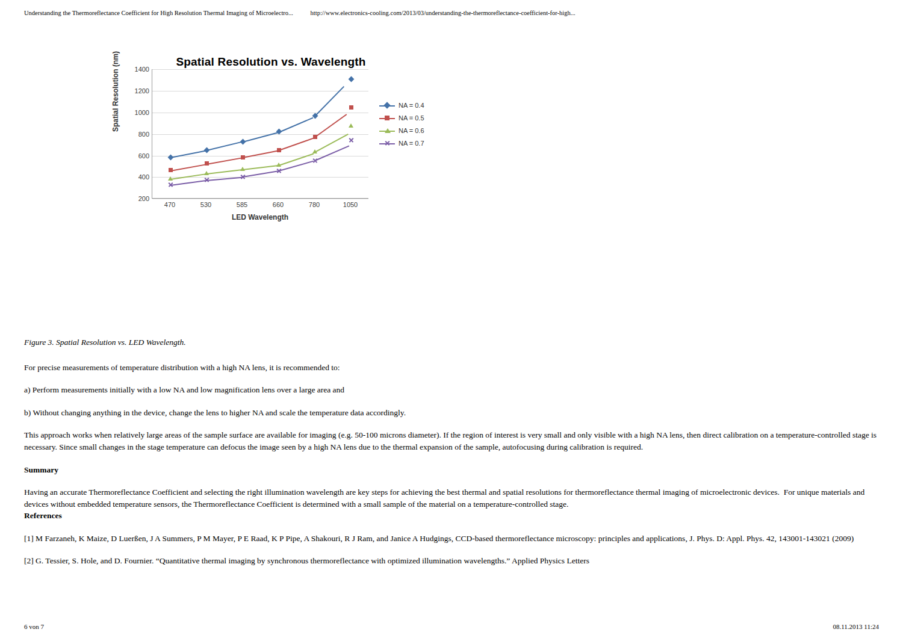Understanding the Thermoreflectance Coefficient for High Resolution Thermal Imaging of Microelectro... http://www.electronics-cooling.com/2013/03/understanding-the-thermoreflectance-coefficient-for-high...
Spatial Resolution vs. Wavelength
Spatial Resolution (nm)
1400
1200
1000
800
600
400
200
470 530 585 660 780 1050
LED Wavelength
NA = 0.4
NA = 0.5
NA = 0.6
NA = 0.7
Figure 3. Spatial Resolution vs. LED Wavelength.
For precise measurements of temperature distribution with a high NA lens, it is recommended to:
a) Perform measurements initially with a low NA and low magnification lens over a large area and
b) Without changing anything in the device, change the lens to higher NA and scale the temperature data accordingly.
This approach works when relatively large areas of the sample surface are available for imaging (e.g. 50-100 microns diameter). If the region of interest is very small and only visible with a high NA lens, then direct calibration on a temperature-controlled stage is necessary. Since small changes in the stage temperature can defocus the image seen by a high NA lens due to the thermal expansion of the sample, autofocusing during calibration is required.
Summary
Having an accurate Thermoreflectance Coefficient and selecting the right illumination wavelength are key steps for achieving the best thermal and spatial resolutions for thermoreflectance thermal imaging of microelectronic devices. For unique materials and devices without embedded temperature sensors, the Thermoreflectance Coefficient is determined with a small sample of the material on a temperature-controlled stage.
References
[1] M Farzaneh, K Maize, D Luerßen, J A Summers, P M Mayer, P E Raad, K P Pipe, A Shakouri, R J Ram, and Janice A Hudgings, CCD-based thermoreflectance microscopy: principles and applications, J. Phys. D: Appl. Phys. 42, 143001-143021 (2009)
[2] G. Tessier, S. Hole, and D. Fournier. “Quantitative thermal imaging by synchronous thermoreflectance with optimized illumination wavelengths.” Applied Physics Letters
6 von 7 08.11.2013 11:24